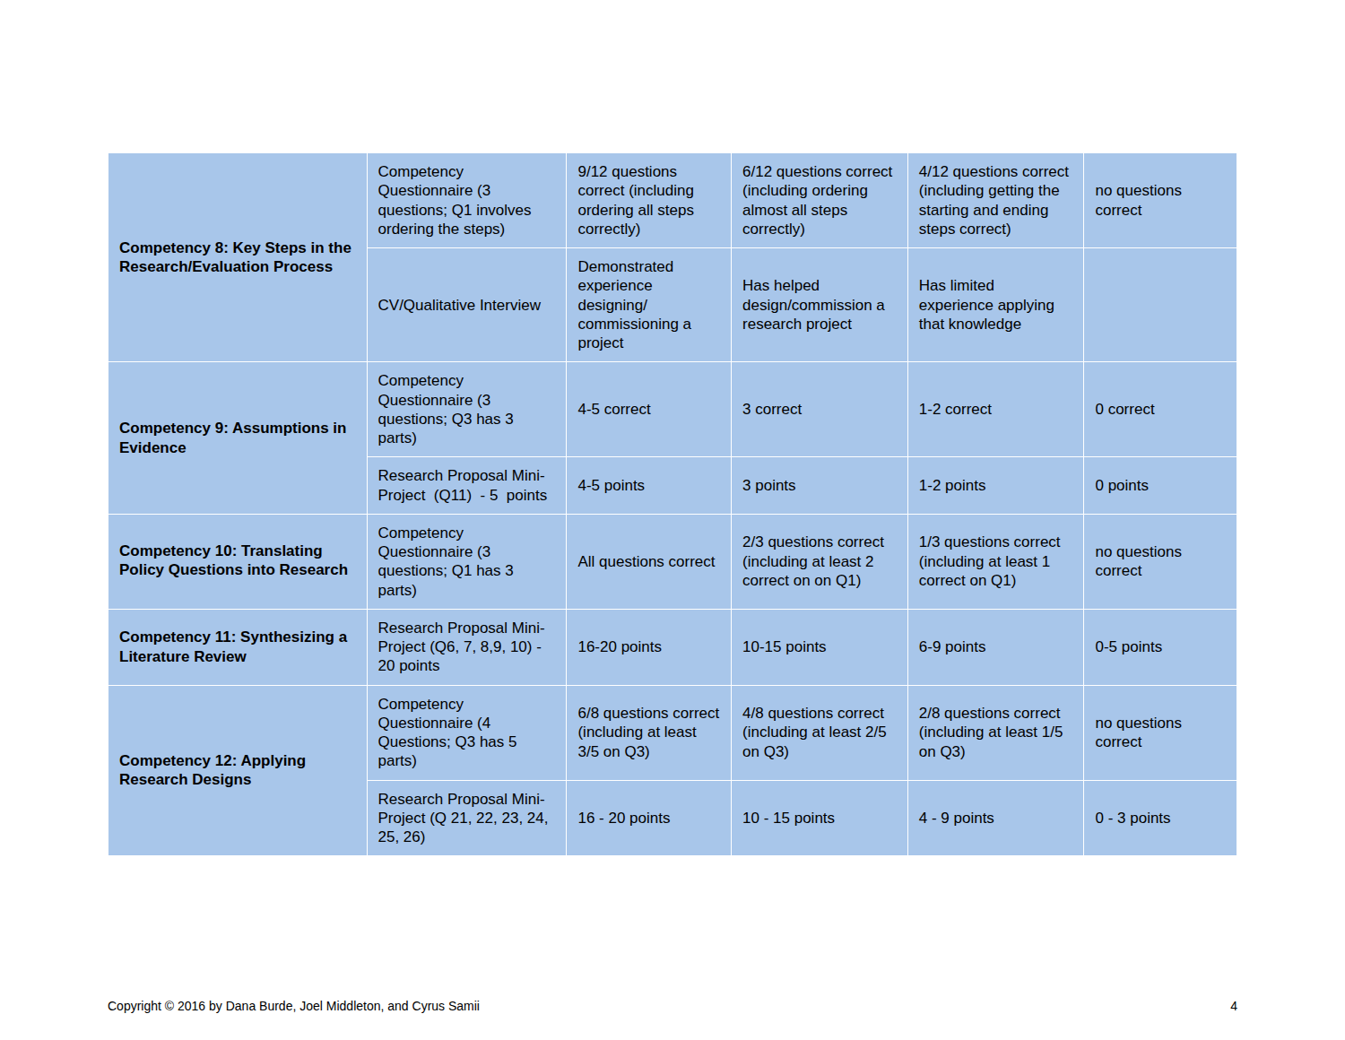| Competency 8: Key Steps in the Research/Evaluation Process | Competency Questionnaire (3 questions; Q1 involves ordering the steps) | 9/12 questions correct (including ordering all steps correctly) | 6/12 questions correct (including ordering almost all steps correctly) | 4/12 questions correct (including getting the​starting and ending steps correct) | no questions correct |
| CV/Qualitative Interview | Demonstrated experience designing/ commissioning a project | Has helped design/commission a research project | Has limited experience applying that knowledge | |
| Competency 9: Assumptions in Evidence | Competency Questionnaire (3 questions; Q3 has 3 parts) | 4-5 correct | 3 correct | 1-2 correct | 0 correct |
| Research Proposal Mini-Project (Q11) - 5 points | 4-5 points | 3 points | 1-2 points | 0 points |
| Competency 10: Translating Policy Questions into Research Questions | Competency Questionnaire (3 questions; Q1 has 3 parts) | All questions correct | 2/3 questions correct (including at least 2 correct on on Q1) | 1/3 questions correct (including at least 1 correct on Q1) | no questions correct |
| Competency 11: Synthesizing a Literature Review | Research Proposal Mini-Project (Q6, 7, 8,9, 10) - 20 points | 16-20 points | 10-15 points | 6-9 points | 0-5 points |
| Competency 12: Applying Research Designs | Competency Questionnaire (4 Questions; Q3 has 5 parts) | 6/8 questions correct (including at least 3/5 on Q3) | 4/8 questions correct (including at least 2/5 on Q3) | 2/8 questions correct (including at least 1/5 on Q3) | no questions correct |
| Research Proposal Mini-Project (Q 21, 22, 23, 24, 25, 26) | 16 - 20 points | 10 - 15 points | 4 - 9 points | 0 - 3 points |
Copyright © 2016 by Dana Burde, Joel Middleton, and Cyrus Samii 4